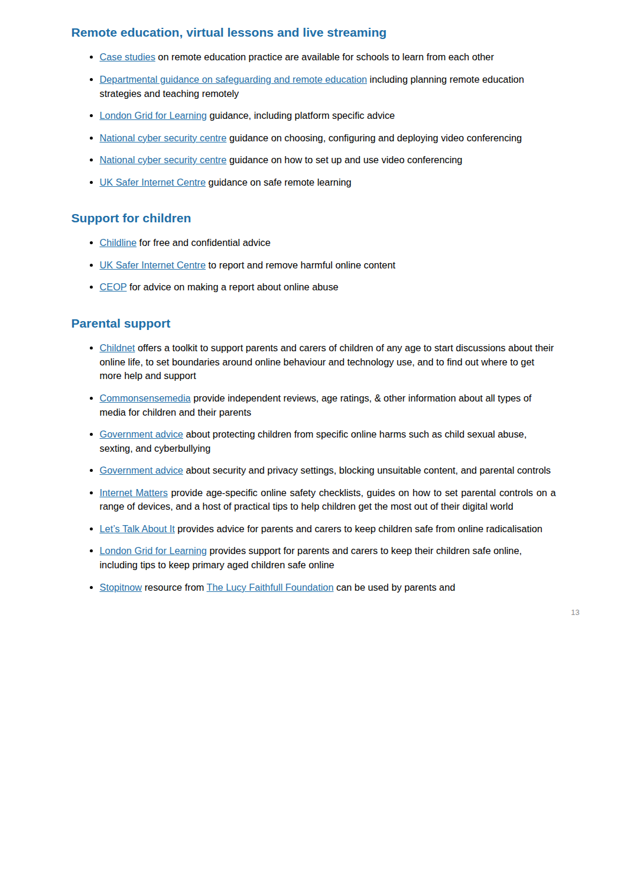Remote education, virtual lessons and live streaming
Case studies on remote education practice are available for schools to learn from each other
Departmental guidance on safeguarding and remote education including planning remote education strategies and teaching remotely
London Grid for Learning guidance, including platform specific advice
National cyber security centre guidance on choosing, configuring and deploying video conferencing
National cyber security centre guidance on how to set up and use video conferencing
UK Safer Internet Centre guidance on safe remote learning
Support for children
Childline for free and confidential advice
UK Safer Internet Centre to report and remove harmful online content
CEOP for advice on making a report about online abuse
Parental support
Childnet offers a toolkit to support parents and carers of children of any age to start discussions about their online life, to set boundaries around online behaviour and technology use, and to find out where to get more help and support
Commonsensemedia provide independent reviews, age ratings, & other information about all types of media for children and their parents
Government advice about protecting children from specific online harms such as child sexual abuse, sexting, and cyberbullying
Government advice about security and privacy settings, blocking unsuitable content, and parental controls
Internet Matters provide age-specific online safety checklists, guides on how to set parental controls on a range of devices, and a host of practical tips to help children get the most out of their digital world
Let’s Talk About It provides advice for parents and carers to keep children safe from online radicalisation
London Grid for Learning provides support for parents and carers to keep their children safe online, including tips to keep primary aged children safe online
Stopitnow resource from The Lucy Faithfull Foundation can be used by parents and
13